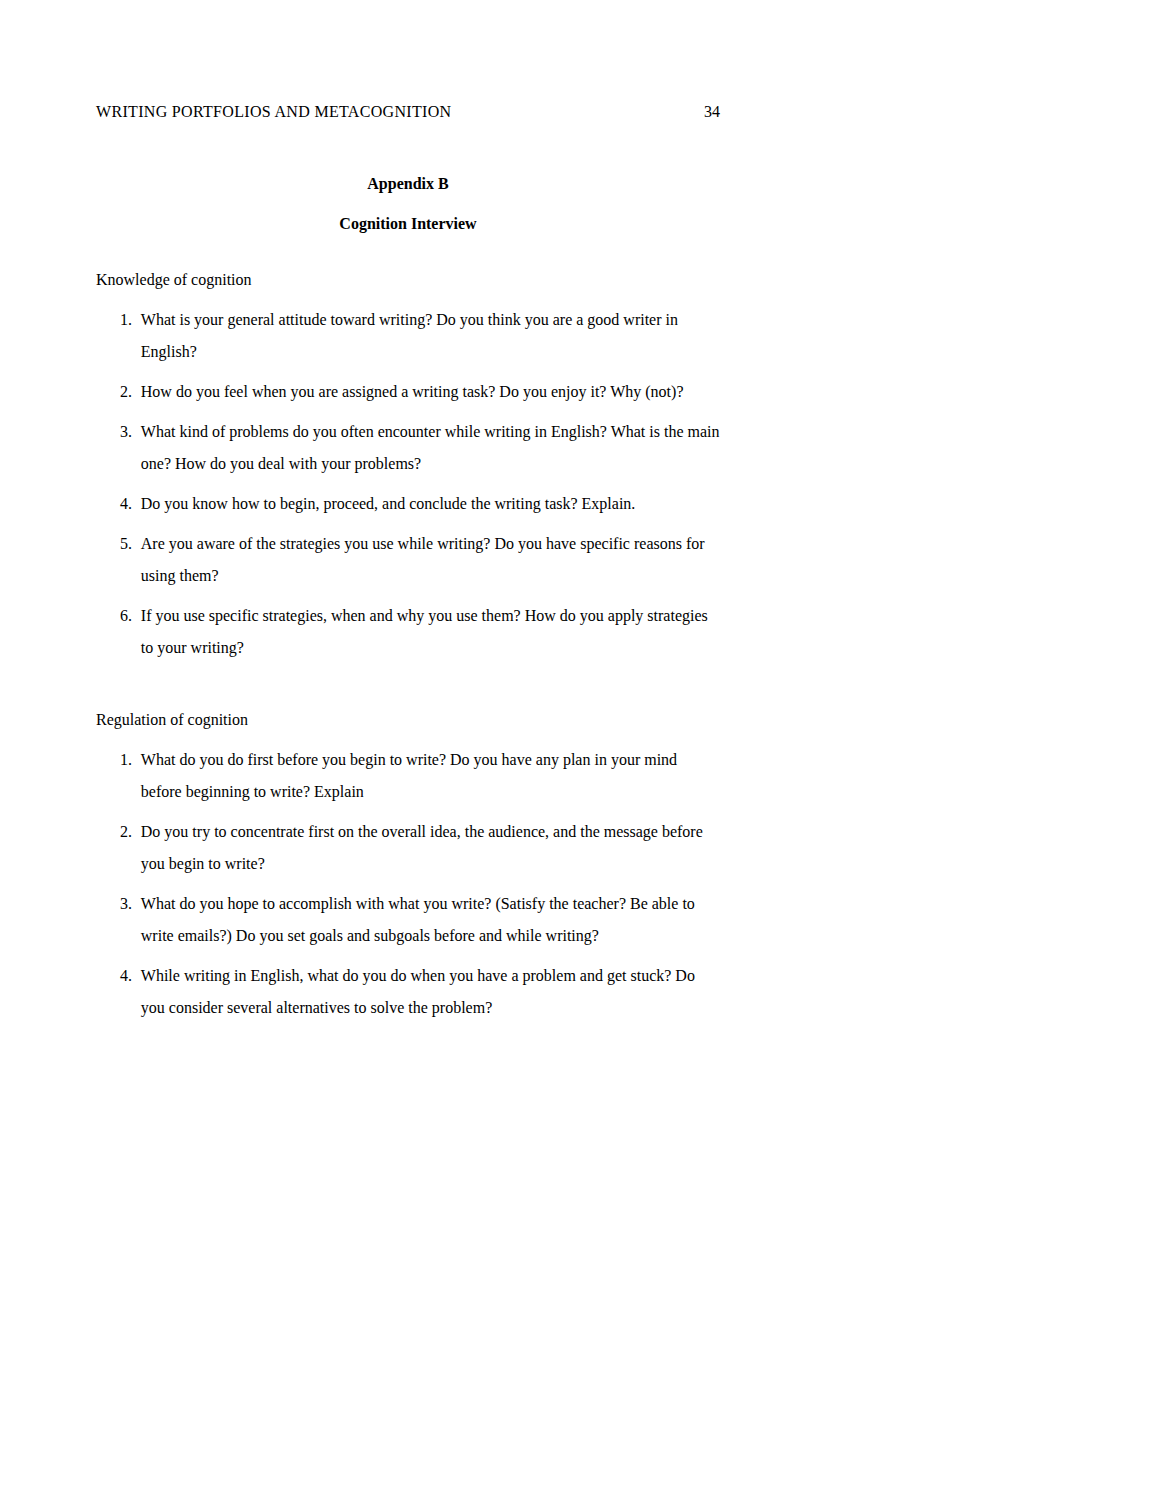Writing Portfolios and Metacognition 34
Appendix B
Cognition Interview
Knowledge of cognition
What is your general attitude toward writing? Do you think you are a good writer in English?
How do you feel when you are assigned a writing task? Do you enjoy it? Why (not)?
What kind of problems do you often encounter while writing in English? What is the main one? How do you deal with your problems?
Do you know how to begin, proceed, and conclude the writing task? Explain.
Are you aware of the strategies you use while writing? Do you have specific reasons for using them?
If you use specific strategies, when and why you use them? How do you apply strategies to your writing?
Regulation of cognition
What do you do first before you begin to write? Do you have any plan in your mind before beginning to write? Explain
Do you try to concentrate first on the overall idea, the audience, and the message before you begin to write?
What do you hope to accomplish with what you write? (Satisfy the teacher? Be able to write emails?) Do you set goals and subgoals before and while writing?
While writing in English, what do you do when you have a problem and get stuck? Do you consider several alternatives to solve the problem?